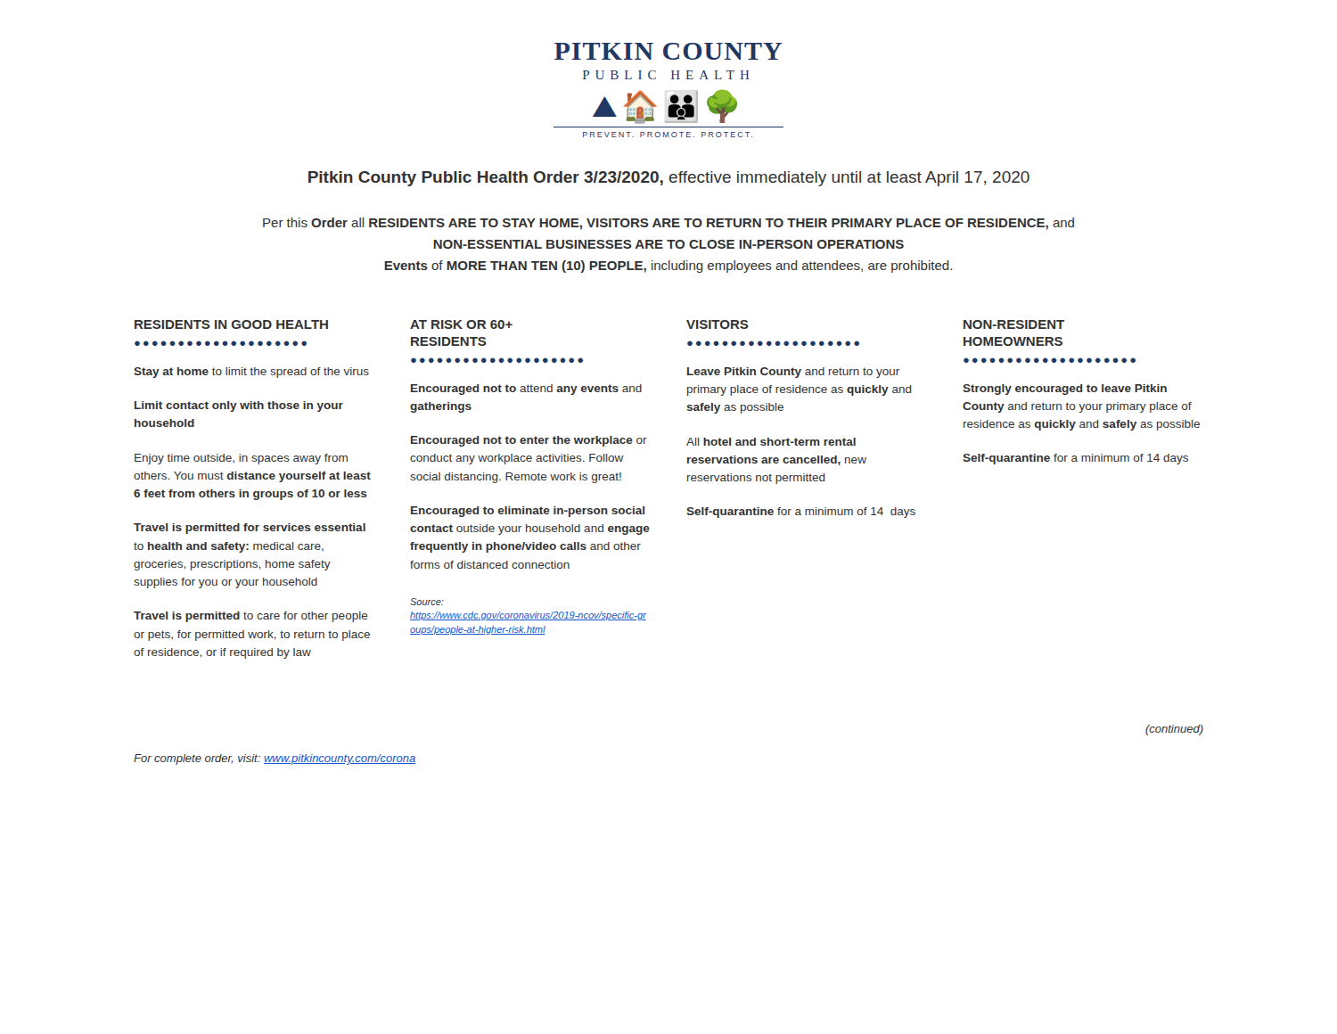PITKIN COUNTY
PUBLIC HEALTH
⛰🏠👪🌳
PREVENT. PROMOTE. PROTECT.
Pitkin County Public Health Order 3/23/2020, effective immediately until at least April 17, 2020
Per this Order all RESIDENTS ARE TO STAY HOME, VISITORS ARE TO RETURN TO THEIR PRIMARY PLACE OF RESIDENCE, and
NON-ESSENTIAL BUSINESSES ARE TO CLOSE IN-PERSON OPERATIONS
Events of MORE THAN TEN (10) PEOPLE, including employees and attendees, are prohibited.
Residents in good health
●●●●●●●●●●●●●●●●●●●●
Stay at home to limit the spread of the virus
Limit contact only with those in your household
Enjoy time outside, in spaces away from others. You must distance yourself at least 6 feet from others in groups of 10 or less
Travel is permitted for services essential to health and safety: medical care, groceries, prescriptions, home safety supplies for you or your household
Travel is permitted to care for other people or pets, for permitted work, to return to place of residence, or if required by law
At risk or 60+
residents
●●●●●●●●●●●●●●●●●●●●
Encouraged not to attend any events and gatherings
Encouraged not to enter the workplace or conduct any workplace activities. Follow social distancing. Remote work is great!
Encouraged to eliminate in-person social contact outside your household and engage frequently in phone/video calls and other forms of distanced connection
Source:
https://www.cdc.gov/coronavirus/2019-ncov/specific-groups/people-at-higher-risk.html
Visitors
●●●●●●●●●●●●●●●●●●●●
Leave Pitkin County and return to your primary place of residence as quickly and safely as possible
All hotel and short-term rental reservations are cancelled, new reservations not permitted
Self-quarantine for a minimum of 14 days
Non-resident
homeowners
●●●●●●●●●●●●●●●●●●●●
Strongly encouraged to leave Pitkin County and return to your primary place of residence as quickly and safely as possible
Self-quarantine for a minimum of 14 days
(continued)
For complete order, visit: www.pitkincounty.com/corona